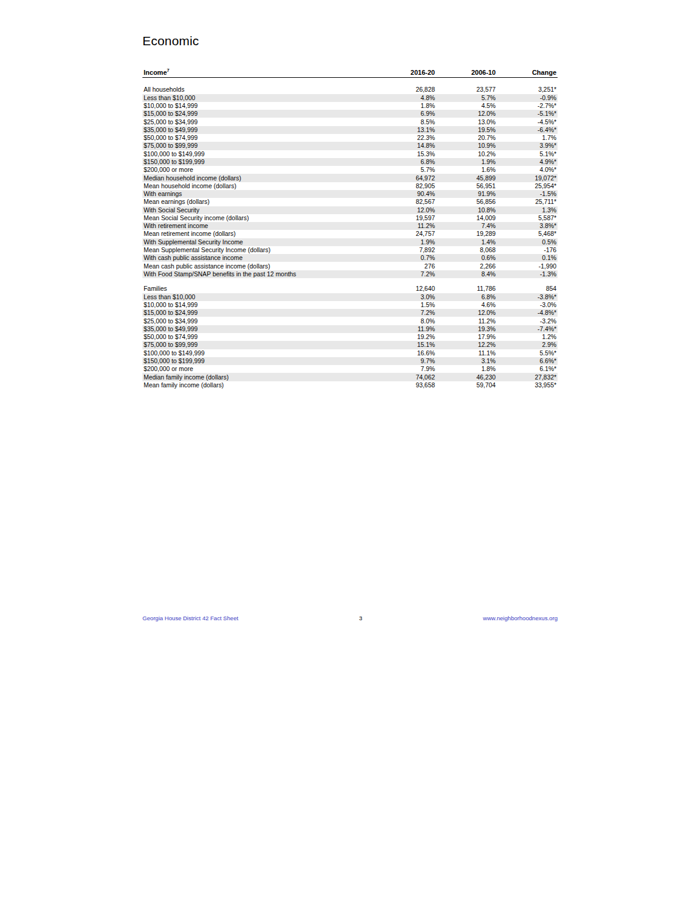Economic
| Income 7 | 2016-20 | 2006-10 | Change |
| --- | --- | --- | --- |
| All households | 26,828 | 23,577 | 3,251* |
| Less than $10,000 | 4.8% | 5.7% | -0.9% |
| $10,000 to $14,999 | 1.8% | 4.5% | -2.7%* |
| $15,000 to $24,999 | 6.9% | 12.0% | -5.1%* |
| $25,000 to $34,999 | 8.5% | 13.0% | -4.5%* |
| $35,000 to $49,999 | 13.1% | 19.5% | -6.4%* |
| $50,000 to $74,999 | 22.3% | 20.7% | 1.7% |
| $75,000 to $99,999 | 14.8% | 10.9% | 3.9%* |
| $100,000 to $149,999 | 15.3% | 10.2% | 5.1%* |
| $150,000 to $199,999 | 6.8% | 1.9% | 4.9%* |
| $200,000 or more | 5.7% | 1.6% | 4.0%* |
| Median household income (dollars) | 64,972 | 45,899 | 19,072* |
| Mean household income (dollars) | 82,905 | 56,951 | 25,954* |
| With earnings | 90.4% | 91.9% | -1.5% |
| Mean earnings (dollars) | 82,567 | 56,856 | 25,711* |
| With Social Security | 12.0% | 10.8% | 1.3% |
| Mean Social Security income (dollars) | 19,597 | 14,009 | 5,587* |
| With retirement income | 11.2% | 7.4% | 3.8%* |
| Mean retirement income (dollars) | 24,757 | 19,289 | 5,468* |
| With Supplemental Security Income | 1.9% | 1.4% | 0.5% |
| Mean Supplemental Security Income (dollars) | 7,892 | 8,068 | -176 |
| With cash public assistance income | 0.7% | 0.6% | 0.1% |
| Mean cash public assistance income (dollars) | 276 | 2,266 | -1,990 |
| With Food Stamp/SNAP benefits in the past 12 months | 7.2% | 8.4% | -1.3% |
| Families | 12,640 | 11,786 | 854 |
| Less than $10,000 | 3.0% | 6.8% | -3.8%* |
| $10,000 to $14,999 | 1.5% | 4.6% | -3.0% |
| $15,000 to $24,999 | 7.2% | 12.0% | -4.8%* |
| $25,000 to $34,999 | 8.0% | 11.2% | -3.2% |
| $35,000 to $49,999 | 11.9% | 19.3% | -7.4%* |
| $50,000 to $74,999 | 19.2% | 17.9% | 1.2% |
| $75,000 to $99,999 | 15.1% | 12.2% | 2.9% |
| $100,000 to $149,999 | 16.6% | 11.1% | 5.5%* |
| $150,000 to $199,999 | 9.7% | 3.1% | 6.6%* |
| $200,000 or more | 7.9% | 1.8% | 6.1%* |
| Median family income (dollars) | 74,062 | 46,230 | 27,832* |
| Mean family income (dollars) | 93,658 | 59,704 | 33,955* |
Georgia House District 42 Fact Sheet
3
www.neighborhoodnexus.org